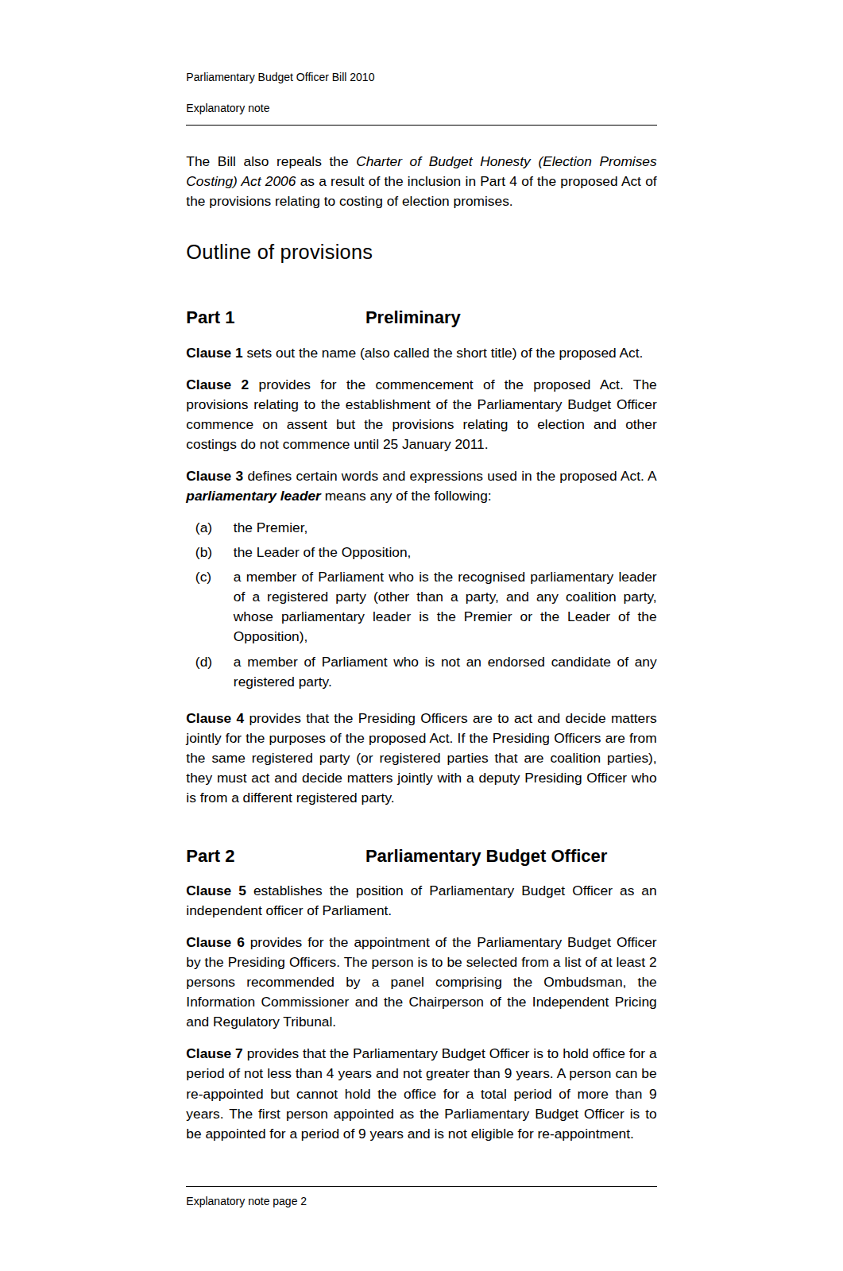Parliamentary Budget Officer Bill 2010
Explanatory note
The Bill also repeals the Charter of Budget Honesty (Election Promises Costing) Act 2006 as a result of the inclusion in Part 4 of the proposed Act of the provisions relating to costing of election promises.
Outline of provisions
Part 1 Preliminary
Clause 1 sets out the name (also called the short title) of the proposed Act.
Clause 2 provides for the commencement of the proposed Act. The provisions relating to the establishment of the Parliamentary Budget Officer commence on assent but the provisions relating to election and other costings do not commence until 25 January 2011.
Clause 3 defines certain words and expressions used in the proposed Act. A parliamentary leader means any of the following:
(a) the Premier,
(b) the Leader of the Opposition,
(c) a member of Parliament who is the recognised parliamentary leader of a registered party (other than a party, and any coalition party, whose parliamentary leader is the Premier or the Leader of the Opposition),
(d) a member of Parliament who is not an endorsed candidate of any registered party.
Clause 4 provides that the Presiding Officers are to act and decide matters jointly for the purposes of the proposed Act. If the Presiding Officers are from the same registered party (or registered parties that are coalition parties), they must act and decide matters jointly with a deputy Presiding Officer who is from a different registered party.
Part 2 Parliamentary Budget Officer
Clause 5 establishes the position of Parliamentary Budget Officer as an independent officer of Parliament.
Clause 6 provides for the appointment of the Parliamentary Budget Officer by the Presiding Officers. The person is to be selected from a list of at least 2 persons recommended by a panel comprising the Ombudsman, the Information Commissioner and the Chairperson of the Independent Pricing and Regulatory Tribunal.
Clause 7 provides that the Parliamentary Budget Officer is to hold office for a period of not less than 4 years and not greater than 9 years. A person can be re-appointed but cannot hold the office for a total period of more than 9 years. The first person appointed as the Parliamentary Budget Officer is to be appointed for a period of 9 years and is not eligible for re-appointment.
Explanatory note page 2